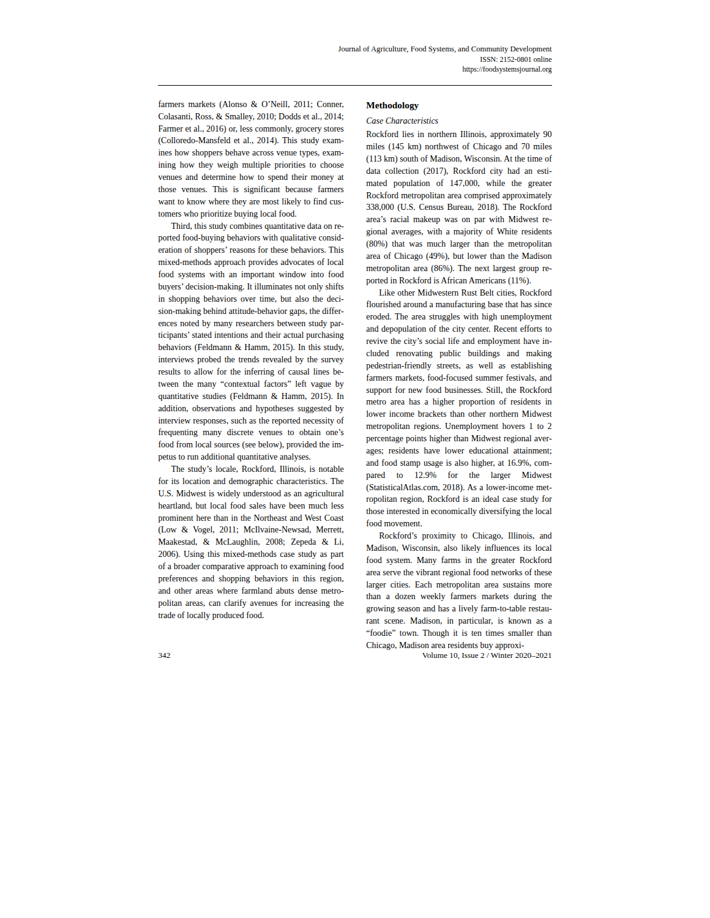Journal of Agriculture, Food Systems, and Community Development
ISSN: 2152-0801 online
https://foodsystemsjournal.org
farmers markets (Alonso & O’Neill, 2011; Conner, Colasanti, Ross, & Smalley, 2010; Dodds et al., 2014; Farmer et al., 2016) or, less commonly, grocery stores (Colloredo-Mansfeld et al., 2014). This study examines how shoppers behave across venue types, examining how they weigh multiple priorities to choose venues and determine how to spend their money at those venues. This is significant because farmers want to know where they are most likely to find customers who prioritize buying local food.
Third, this study combines quantitative data on reported food-buying behaviors with qualitative consideration of shoppers’ reasons for these behaviors. This mixed-methods approach provides advocates of local food systems with an important window into food buyers’ decision-making. It illuminates not only shifts in shopping behaviors over time, but also the decision-making behind attitude-behavior gaps, the differences noted by many researchers between study participants’ stated intentions and their actual purchasing behaviors (Feldmann & Hamm, 2015). In this study, interviews probed the trends revealed by the survey results to allow for the inferring of causal lines between the many “contextual factors” left vague by quantitative studies (Feldmann & Hamm, 2015). In addition, observations and hypotheses suggested by interview responses, such as the reported necessity of frequenting many discrete venues to obtain one’s food from local sources (see below), provided the impetus to run additional quantitative analyses.
The study’s locale, Rockford, Illinois, is notable for its location and demographic characteristics. The U.S. Midwest is widely understood as an agricultural heartland, but local food sales have been much less prominent here than in the Northeast and West Coast (Low & Vogel, 2011; McIlvaine-Newsad, Merrett, Maakestad, & McLaughlin, 2008; Zepeda & Li, 2006). Using this mixed-methods case study as part of a broader comparative approach to examining food preferences and shopping behaviors in this region, and other areas where farmland abuts dense metropolitan areas, can clarify avenues for increasing the trade of locally produced food.
Methodology
Case Characteristics
Rockford lies in northern Illinois, approximately 90 miles (145 km) northwest of Chicago and 70 miles (113 km) south of Madison, Wisconsin. At the time of data collection (2017), Rockford city had an estimated population of 147,000, while the greater Rockford metropolitan area comprised approximately 338,000 (U.S. Census Bureau, 2018). The Rockford area’s racial makeup was on par with Midwest regional averages, with a majority of White residents (80%) that was much larger than the metropolitan area of Chicago (49%), but lower than the Madison metropolitan area (86%). The next largest group reported in Rockford is African Americans (11%).
Like other Midwestern Rust Belt cities, Rockford flourished around a manufacturing base that has since eroded. The area struggles with high unemployment and depopulation of the city center. Recent efforts to revive the city’s social life and employment have included renovating public buildings and making pedestrian-friendly streets, as well as establishing farmers markets, food-focused summer festivals, and support for new food businesses. Still, the Rockford metro area has a higher proportion of residents in lower income brackets than other northern Midwest metropolitan regions. Unemployment hovers 1 to 2 percentage points higher than Midwest regional averages; residents have lower educational attainment; and food stamp usage is also higher, at 16.9%, compared to 12.9% for the larger Midwest (StatisticalAtlas.com, 2018). As a lower-income metropolitan region, Rockford is an ideal case study for those interested in economically diversifying the local food movement.
Rockford’s proximity to Chicago, Illinois, and Madison, Wisconsin, also likely influences its local food system. Many farms in the greater Rockford area serve the vibrant regional food networks of these larger cities. Each metropolitan area sustains more than a dozen weekly farmers markets during the growing season and has a lively farm-to-table restaurant scene. Madison, in particular, is known as a “foodie” town. Though it is ten times smaller than Chicago, Madison area residents buy approxi-
342
Volume 10, Issue 2 / Winter 2020–2021